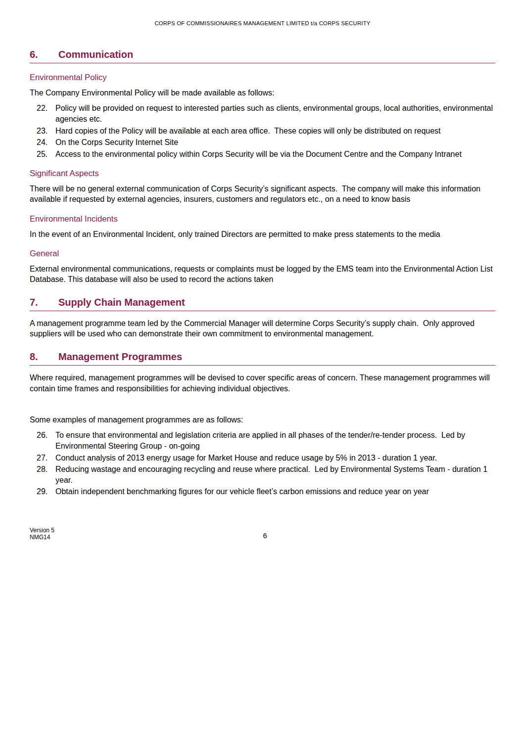CORPS OF COMMISSIONAIRES MANAGEMENT LIMITED t/a CORPS SECURITY
6. Communication
Environmental Policy
The Company Environmental Policy will be made available as follows:
22. Policy will be provided on request to interested parties such as clients, environmental groups, local authorities, environmental agencies etc.
23. Hard copies of the Policy will be available at each area office. These copies will only be distributed on request
24. On the Corps Security Internet Site
25. Access to the environmental policy within Corps Security will be via the Document Centre and the Company Intranet
Significant Aspects
There will be no general external communication of Corps Security’s significant aspects. The company will make this information available if requested by external agencies, insurers, customers and regulators etc., on a need to know basis
Environmental Incidents
In the event of an Environmental Incident, only trained Directors are permitted to make press statements to the media
General
External environmental communications, requests or complaints must be logged by the EMS team into the Environmental Action List Database. This database will also be used to record the actions taken
7. Supply Chain Management
A management programme team led by the Commercial Manager will determine Corps Security’s supply chain. Only approved suppliers will be used who can demonstrate their own commitment to environmental management.
8. Management Programmes
Where required, management programmes will be devised to cover specific areas of concern. These management programmes will contain time frames and responsibilities for achieving individual objectives.
Some examples of management programmes are as follows:
26. To ensure that environmental and legislation criteria are applied in all phases of the tender/re-tender process. Led by Environmental Steering Group - on-going
27. Conduct analysis of 2013 energy usage for Market House and reduce usage by 5% in 2013 - duration 1 year.
28. Reducing wastage and encouraging recycling and reuse where practical. Led by Environmental Systems Team - duration 1 year.
29. Obtain independent benchmarking figures for our vehicle fleet’s carbon emissions and reduce year on year
Version 5
NMG14
6